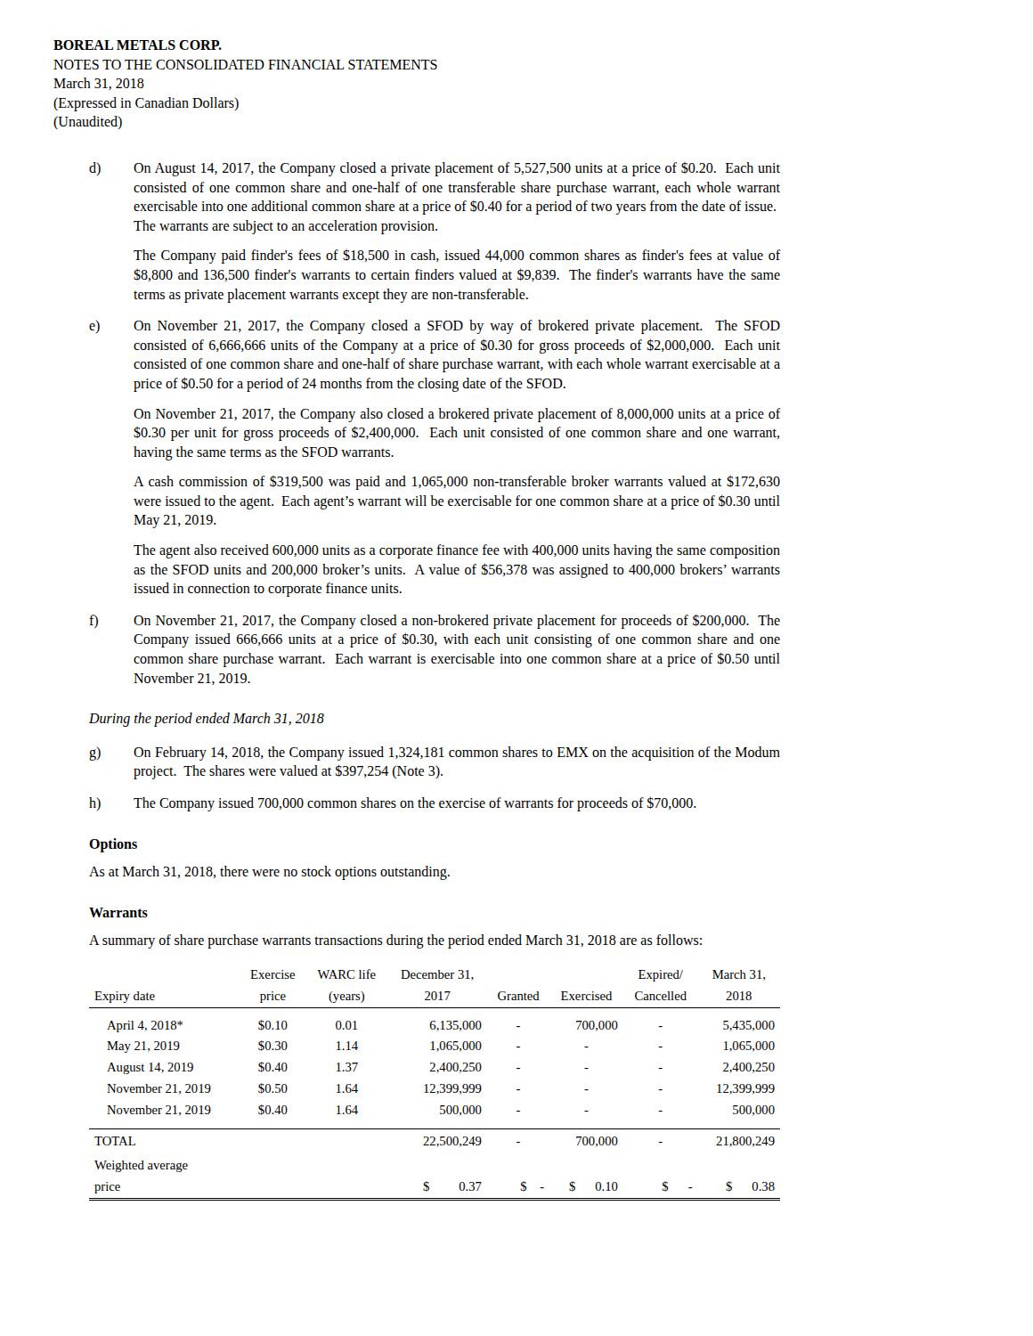BOREAL METALS CORP.
NOTES TO THE CONSOLIDATED FINANCIAL STATEMENTS
March 31, 2018
(Expressed in Canadian Dollars)
(Unaudited)
d)
On August 14, 2017, the Company closed a private placement of 5,527,500 units at a price of $0.20. Each unit consisted of one common share and one-half of one transferable share purchase warrant, each whole warrant exercisable into one additional common share at a price of $0.40 for a period of two years from the date of issue. The warrants are subject to an acceleration provision.
The Company paid finder's fees of $18,500 in cash, issued 44,000 common shares as finder's fees at value of $8,800 and 136,500 finder's warrants to certain finders valued at $9,839. The finder's warrants have the same terms as private placement warrants except they are non-transferable.
e)
On November 21, 2017, the Company closed a SFOD by way of brokered private placement. The SFOD consisted of 6,666,666 units of the Company at a price of $0.30 for gross proceeds of $2,000,000. Each unit consisted of one common share and one-half of share purchase warrant, with each whole warrant exercisable at a price of $0.50 for a period of 24 months from the closing date of the SFOD.
On November 21, 2017, the Company also closed a brokered private placement of 8,000,000 units at a price of $0.30 per unit for gross proceeds of $2,400,000. Each unit consisted of one common share and one warrant, having the same terms as the SFOD warrants.
A cash commission of $319,500 was paid and 1,065,000 non-transferable broker warrants valued at $172,630 were issued to the agent. Each agent’s warrant will be exercisable for one common share at a price of $0.30 until May 21, 2019.
The agent also received 600,000 units as a corporate finance fee with 400,000 units having the same composition as the SFOD units and 200,000 broker’s units. A value of $56,378 was assigned to 400,000 brokers’ warrants issued in connection to corporate finance units.
f)
On November 21, 2017, the Company closed a non-brokered private placement for proceeds of $200,000. The Company issued 666,666 units at a price of $0.30, with each unit consisting of one common share and one common share purchase warrant. Each warrant is exercisable into one common share at a price of $0.50 until November 21, 2019.
During the period ended March 31, 2018
g)
On February 14, 2018, the Company issued 1,324,181 common shares to EMX on the acquisition of the Modum project. The shares were valued at $397,254 (Note 3).
h)
The Company issued 700,000 common shares on the exercise of warrants for proceeds of $70,000.
Options
As at March 31, 2018, there were no stock options outstanding.
Warrants
A summary of share purchase warrants transactions during the period ended March 31, 2018 are as follows:
| | Exercise | WARC life | December 31, | | | Expired/ | March 31, |
| --- | --- | --- | --- | --- | --- | --- | --- |
| Expiry date | price | (years) | 2017 | Granted | Exercised | Cancelled | 2018 |
| April 4, 2018* | $0.10 | 0.01 | 6,135,000 | - | 700,000 | - | 5,435,000 |
| May 21, 2019 | $0.30 | 1.14 | 1,065,000 | - | - | - | 1,065,000 |
| August 14, 2019 | $0.40 | 1.37 | 2,400,250 | - | - | - | 2,400,250 |
| November 21, 2019 | $0.50 | 1.64 | 12,399,999 | - | - | - | 12,399,999 |
| November 21, 2019 | $0.40 | 1.64 | 500,000 | - | - | - | 500,000 |
| TOTAL | | | 22,500,249 | - | 700,000 | - | 21,800,249 |
| Weighted average | | | | | | | |
| price | | | $ 0.37 | $ - | $ 0.10 | $ - | $ 0.38 |